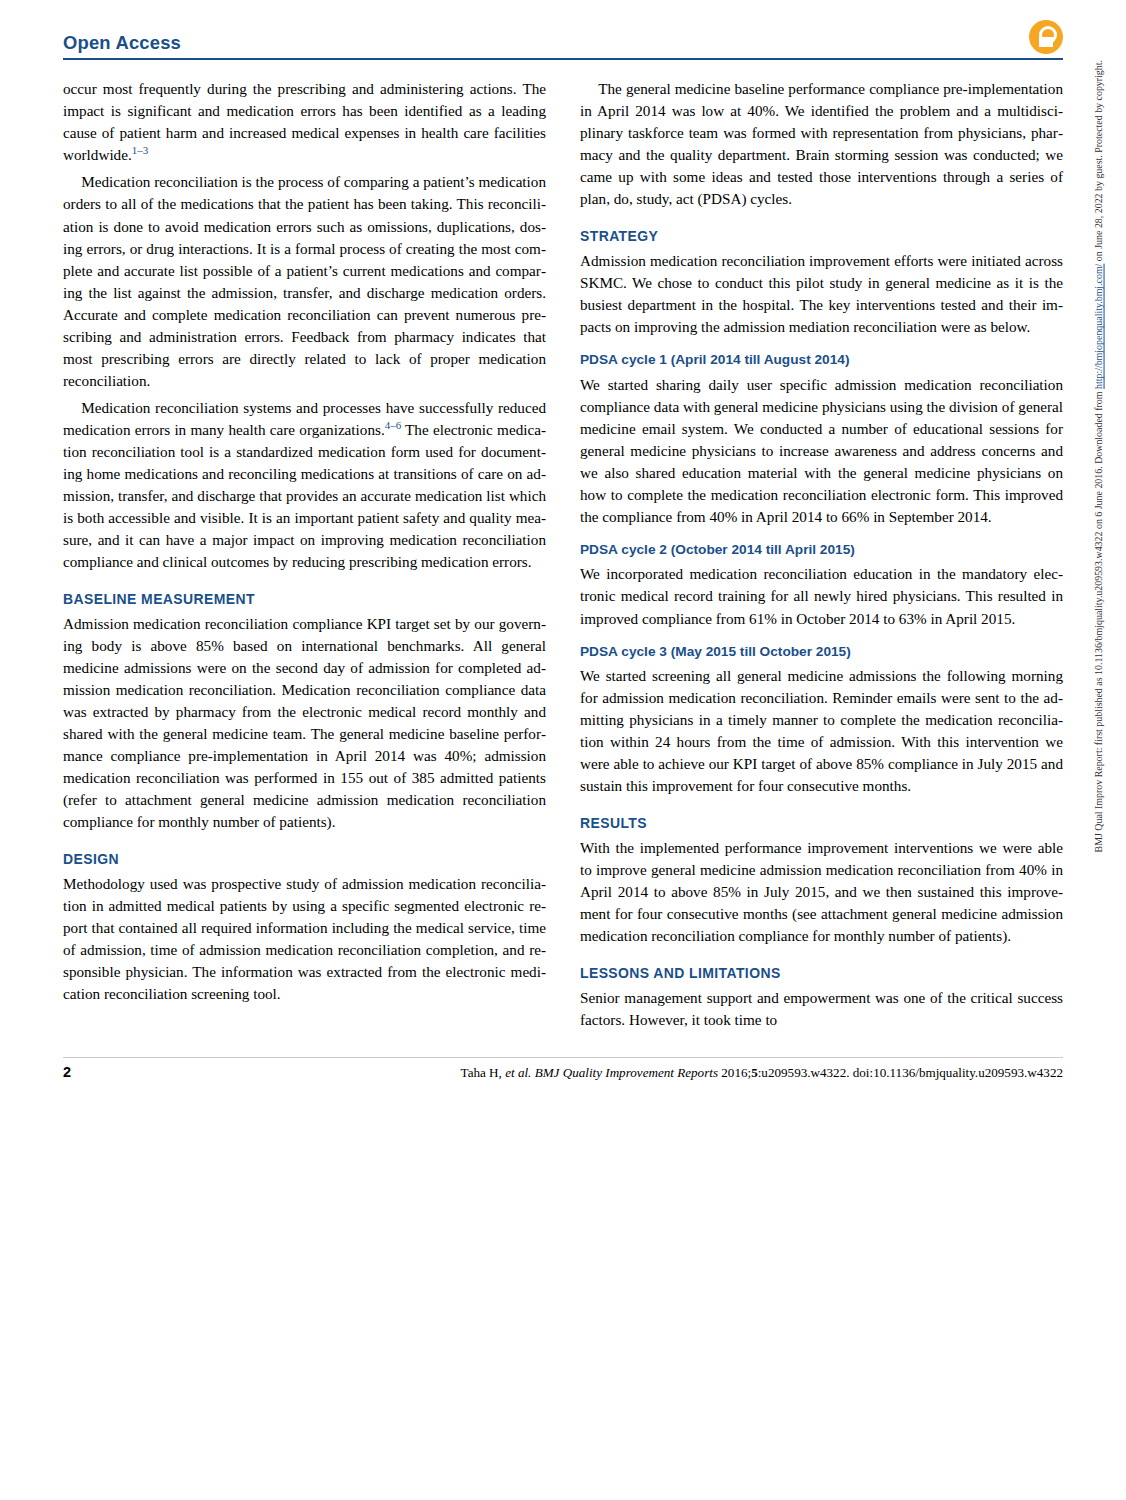BMJ Qual Improv Report: first published as 10.1136/bmjquality.u209593.w4322 on 6 June 2016. Downloaded from http://bmjopenquality.bmj.com/ on June 28, 2022 by guest. Protected by copyright.
Open Access
occur most frequently during the prescribing and administering actions. The impact is significant and medication errors has been identified as a leading cause of patient harm and increased medical expenses in health care facilities worldwide.1–3
Medication reconciliation is the process of comparing a patient’s medication orders to all of the medications that the patient has been taking. This reconciliation is done to avoid medication errors such as omissions, duplications, dosing errors, or drug interactions. It is a formal process of creating the most complete and accurate list possible of a patient’s current medications and comparing the list against the admission, transfer, and discharge medication orders. Accurate and complete medication reconciliation can prevent numerous prescribing and administration errors. Feedback from pharmacy indicates that most prescribing errors are directly related to lack of proper medication reconciliation.
Medication reconciliation systems and processes have successfully reduced medication errors in many health care organizations.4–6 The electronic medication reconciliation tool is a standardized medication form used for documenting home medications and reconciling medications at transitions of care on admission, transfer, and discharge that provides an accurate medication list which is both accessible and visible. It is an important patient safety and quality measure, and it can have a major impact on improving medication reconciliation compliance and clinical outcomes by reducing prescribing medication errors.
Baseline measurement
Admission medication reconciliation compliance KPI target set by our governing body is above 85% based on international benchmarks. All general medicine admissions were on the second day of admission for completed admission medication reconciliation. Medication reconciliation compliance data was extracted by pharmacy from the electronic medical record monthly and shared with the general medicine team. The general medicine baseline performance compliance pre-implementation in April 2014 was 40%; admission medication reconciliation was performed in 155 out of 385 admitted patients (refer to attachment general medicine admission medication reconciliation compliance for monthly number of patients).
Design
Methodology used was prospective study of admission medication reconciliation in admitted medical patients by using a specific segmented electronic report that contained all required information including the medical service, time of admission, time of admission medication reconciliation completion, and responsible physician. The information was extracted from the electronic medication reconciliation screening tool.
The general medicine baseline performance compliance pre-implementation in April 2014 was low at 40%. We identified the problem and a multidisciplinary taskforce team was formed with representation from physicians, pharmacy and the quality department. Brain storming session was conducted; we came up with some ideas and tested those interventions through a series of plan, do, study, act (PDSA) cycles.
Strategy
Admission medication reconciliation improvement efforts were initiated across SKMC. We chose to conduct this pilot study in general medicine as it is the busiest department in the hospital. The key interventions tested and their impacts on improving the admission mediation reconciliation were as below.
PDSA cycle 1 (April 2014 till August 2014)
We started sharing daily user specific admission medication reconciliation compliance data with general medicine physicians using the division of general medicine email system. We conducted a number of educational sessions for general medicine physicians to increase awareness and address concerns and we also shared education material with the general medicine physicians on how to complete the medication reconciliation electronic form. This improved the compliance from 40% in April 2014 to 66% in September 2014.
PDSA cycle 2 (October 2014 till April 2015)
We incorporated medication reconciliation education in the mandatory electronic medical record training for all newly hired physicians. This resulted in improved compliance from 61% in October 2014 to 63% in April 2015.
PDSA cycle 3 (May 2015 till October 2015)
We started screening all general medicine admissions the following morning for admission medication reconciliation. Reminder emails were sent to the admitting physicians in a timely manner to complete the medication reconciliation within 24 hours from the time of admission. With this intervention we were able to achieve our KPI target of above 85% compliance in July 2015 and sustain this improvement for four consecutive months.
Results
With the implemented performance improvement interventions we were able to improve general medicine admission medication reconciliation from 40% in April 2014 to above 85% in July 2015, and we then sustained this improvement for four consecutive months (see attachment general medicine admission medication reconciliation compliance for monthly number of patients).
Lessons and limitations
Senior management support and empowerment was one of the critical success factors. However, it took time to
2 Taha H, et al. BMJ Quality Improvement Reports 2016;5:u209593.w4322. doi:10.1136/bmjquality.u209593.w4322